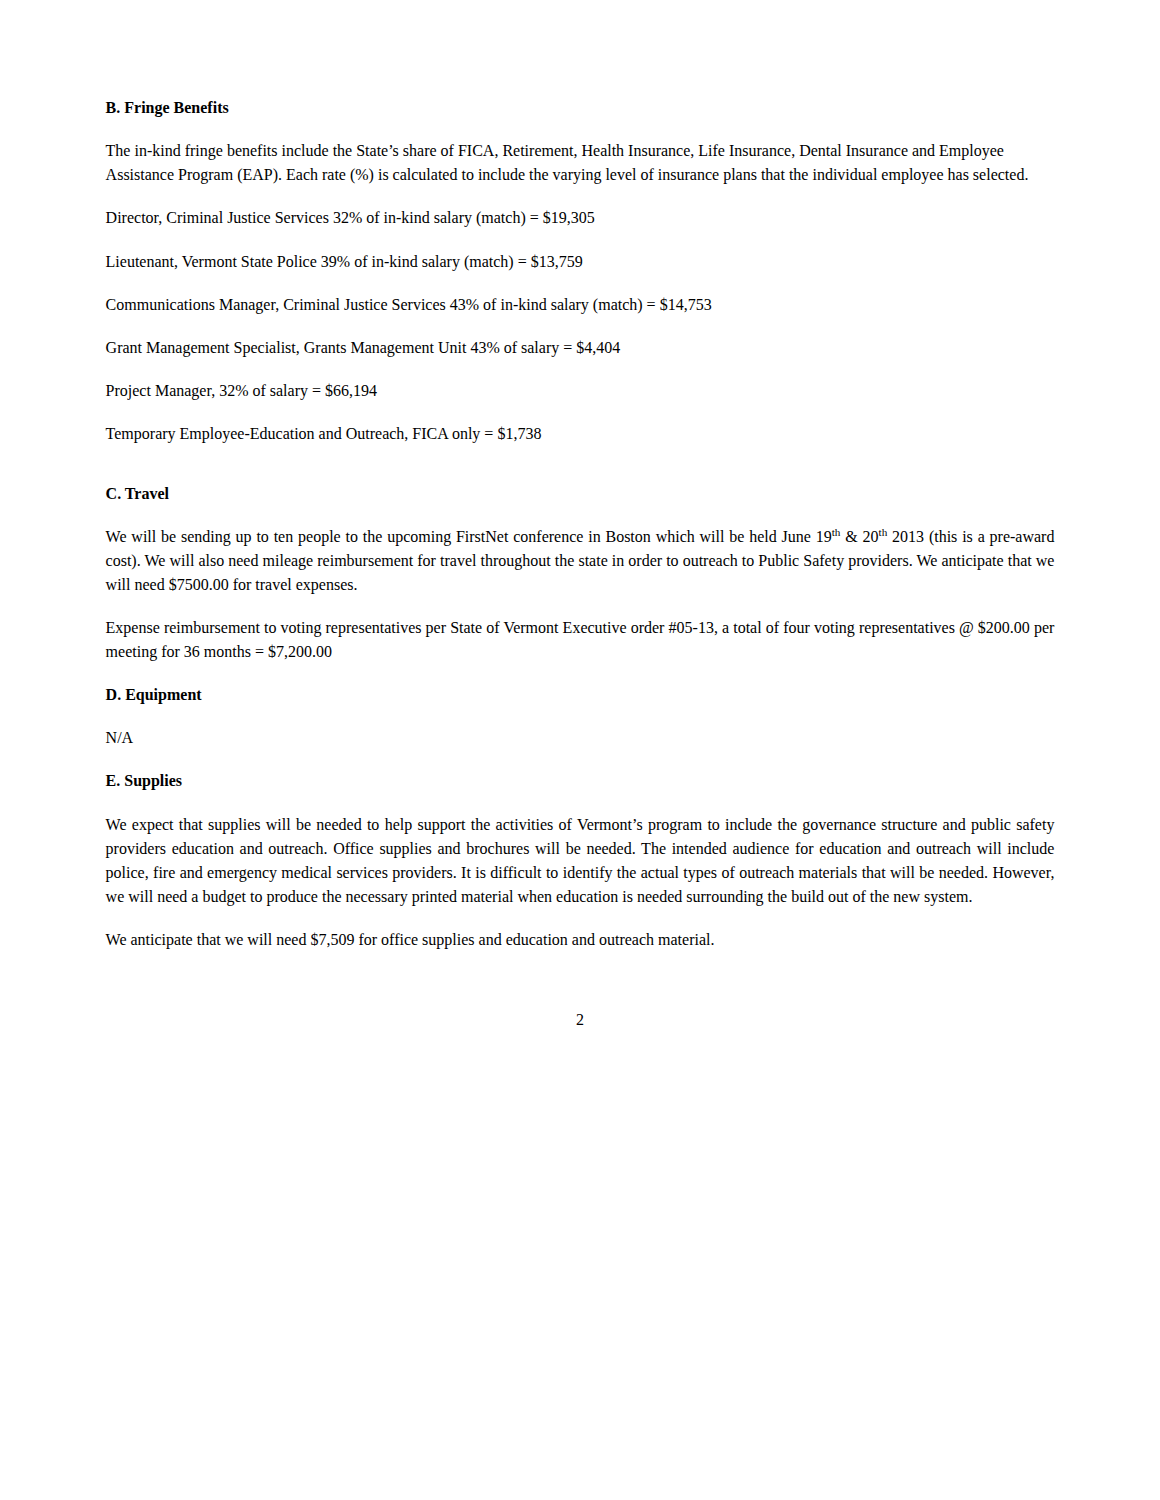B. Fringe Benefits
The in-kind fringe benefits include the State’s share of FICA, Retirement, Health Insurance, Life Insurance, Dental Insurance and Employee Assistance Program (EAP). Each rate (%) is calculated to include the varying level of insurance plans that the individual employee has selected.
Director, Criminal Justice Services 32% of in-kind salary (match) = $19,305
Lieutenant, Vermont State Police 39% of in-kind salary (match) = $13,759
Communications Manager, Criminal Justice Services 43% of in-kind salary (match) = $14,753
Grant Management Specialist, Grants Management Unit 43% of salary = $4,404
Project Manager, 32% of salary = $66,194
Temporary Employee-Education and Outreach, FICA only = $1,738
C. Travel
We will be sending up to ten people to the upcoming FirstNet conference in Boston which will be held June 19th & 20th 2013 (this is a pre-award cost). We will also need mileage reimbursement for travel throughout the state in order to outreach to Public Safety providers. We anticipate that we will need $7500.00 for travel expenses.
Expense reimbursement to voting representatives per State of Vermont Executive order #05-13, a total of four voting representatives @ $200.00 per meeting for 36 months = $7,200.00
D. Equipment
N/A
E. Supplies
We expect that supplies will be needed to help support the activities of Vermont’s program to include the governance structure and public safety providers education and outreach. Office supplies and brochures will be needed. The intended audience for education and outreach will include police, fire and emergency medical services providers. It is difficult to identify the actual types of outreach materials that will be needed. However, we will need a budget to produce the necessary printed material when education is needed surrounding the build out of the new system.
We anticipate that we will need $7,509 for office supplies and education and outreach material.
2